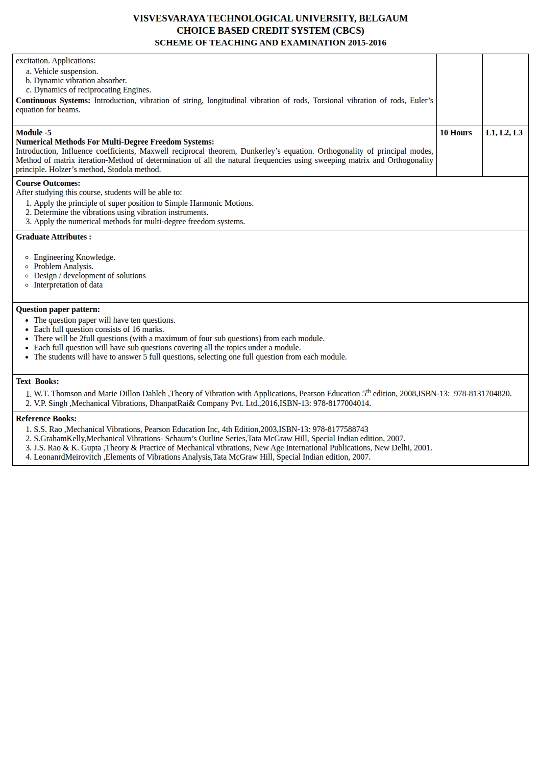VISVESVARAYA TECHNOLOGICAL UNIVERSITY, BELGAUM
CHOICE BASED CREDIT SYSTEM (CBCS)
SCHEME OF TEACHING AND EXAMINATION 2015-2016
| excitation. Applications: Vehicle suspension. Dynamic vibration absorber. Dynamics of reciprocating Engines. Continuous Systems: Introduction, vibration of string, longitudinal vibration of rods, Torsional vibration of rods, Euler’s equation for beams. | | |
| Module -5 Numerical Methods For Multi-Degree Freedom Systems: Introduction, Influence coefficients, Maxwell reciprocal theorem, Dunkerley’s equation. Orthogonality of principal modes, Method of matrix iteration-Method of determination of all the natural frequencies using sweeping matrix and Orthogonality principle. Holzer’s method, Stodola method. | 10 Hours | L1, L2, L3 |
| Course Outcomes: After studying this course, students will be able to: Apply the principle of super position to Simple Harmonic Motions. Determine the vibrations using vibration instruments. Apply the numerical methods for multi-degree freedom systems. |
| Graduate Attributes : Engineering Knowledge. Problem Analysis. Design / development of solutions Interpretation of data |
| Question paper pattern: The question paper will have ten questions. Each full question consists of 16 marks. There will be 2full questions (with a maximum of four sub questions) from each module. Each full question will have sub questions covering all the topics under a module. The students will have to answer 5 full questions, selecting one full question from each module. |
| Text Books: W.T. Thomson and Marie Dillon Dahleh ,Theory of Vibration with Applications, Pearson Education 5 th edition, 2008,ISBN-13: 978-8131704820. V.P. Singh ,Mechanical Vibrations, DhanpatRai& Company Pvt. Ltd.,2016,ISBN-13: 978-8177004014. |
| Reference Books: S.S. Rao ,Mechanical Vibrations, Pearson Education Inc, 4th Edition,2003,ISBN-13: 978-8177588743 S.GrahamKelly,Mechanical Vibrations- Schaum’s Outline Series,Tata McGraw Hill, Special Indian edition, 2007. J.S. Rao & K. Gupta ,Theory & Practice of Mechanical vibrations, New Age International Publications, New Delhi, 2001. LeonanrdMeirovitch ,Elements of Vibrations Analysis,Tata McGraw Hill, Special Indian edition, 2007. |